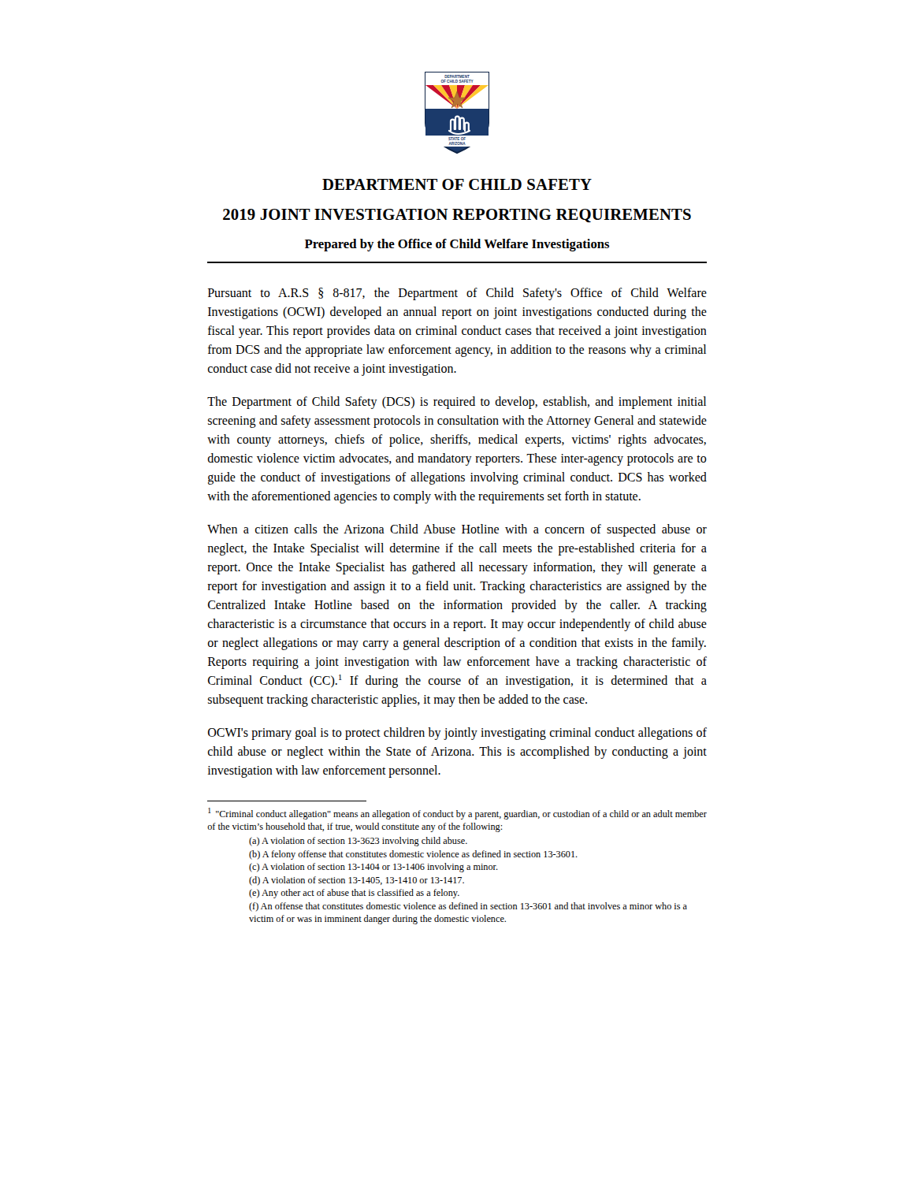Arizona Department of Child Safety seal DEPARTMENT OF CHILD SAFETY STATE OF ARIZONA
DEPARTMENT OF CHILD SAFETY
2019 JOINT INVESTIGATION REPORTING REQUIREMENTS
Prepared by the Office of Child Welfare Investigations
Pursuant to A.R.S § 8-817, the Department of Child Safety's Office of Child Welfare Investigations (OCWI) developed an annual report on joint investigations conducted during the fiscal year. This report provides data on criminal conduct cases that received a joint investigation from DCS and the appropriate law enforcement agency, in addition to the reasons why a criminal conduct case did not receive a joint investigation.
The Department of Child Safety (DCS) is required to develop, establish, and implement initial screening and safety assessment protocols in consultation with the Attorney General and statewide with county attorneys, chiefs of police, sheriffs, medical experts, victims' rights advocates, domestic violence victim advocates, and mandatory reporters. These inter-agency protocols are to guide the conduct of investigations of allegations involving criminal conduct. DCS has worked with the aforementioned agencies to comply with the requirements set forth in statute.
When a citizen calls the Arizona Child Abuse Hotline with a concern of suspected abuse or neglect, the Intake Specialist will determine if the call meets the pre-established criteria for a report. Once the Intake Specialist has gathered all necessary information, they will generate a report for investigation and assign it to a field unit. Tracking characteristics are assigned by the Centralized Intake Hotline based on the information provided by the caller. A tracking characteristic is a circumstance that occurs in a report. It may occur independently of child abuse or neglect allegations or may carry a general description of a condition that exists in the family. Reports requiring a joint investigation with law enforcement have a tracking characteristic of Criminal Conduct (CC).1 If during the course of an investigation, it is determined that a subsequent tracking characteristic applies, it may then be added to the case.
OCWI's primary goal is to protect children by jointly investigating criminal conduct allegations of child abuse or neglect within the State of Arizona. This is accomplished by conducting a joint investigation with law enforcement personnel.
1 "Criminal conduct allegation" means an allegation of conduct by a parent, guardian, or custodian of a child or an adult member of the victim’s household that, if true, would constitute any of the following:
(a) A violation of section 13-3623 involving child abuse.
(b) A felony offense that constitutes domestic violence as defined in section 13-3601.
(c) A violation of section 13-1404 or 13-1406 involving a minor.
(d) A violation of section 13-1405, 13-1410 or 13-1417.
(e) Any other act of abuse that is classified as a felony.
(f) An offense that constitutes domestic violence as defined in section 13-3601 and that involves a minor who is a victim of or was in imminent danger during the domestic violence.